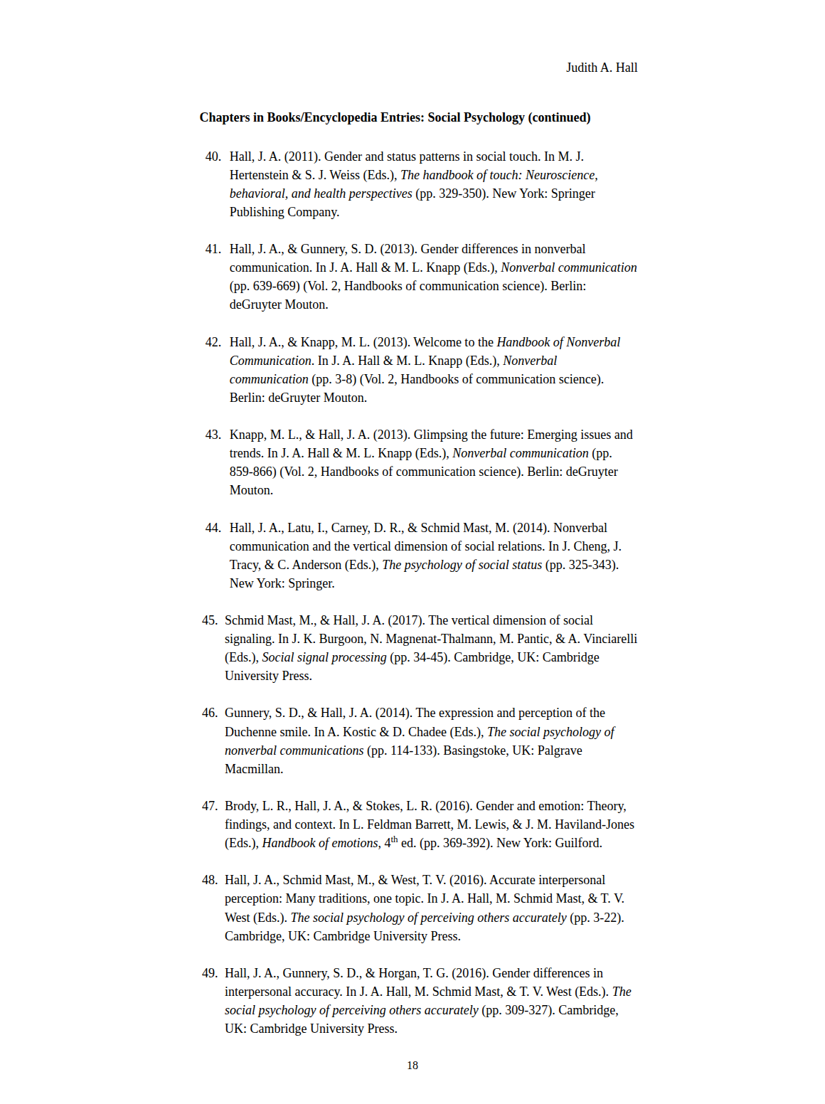Judith A. Hall
Chapters in Books/Encyclopedia Entries: Social Psychology (continued)
40. Hall, J. A. (2011). Gender and status patterns in social touch. In M. J. Hertenstein & S. J. Weiss (Eds.), The handbook of touch: Neuroscience, behavioral, and health perspectives (pp. 329-350). New York: Springer Publishing Company.
41. Hall, J. A., & Gunnery, S. D. (2013). Gender differences in nonverbal communication. In J. A. Hall & M. L. Knapp (Eds.), Nonverbal communication (pp. 639-669) (Vol. 2, Handbooks of communication science). Berlin: deGruyter Mouton.
42. Hall, J. A., & Knapp, M. L. (2013). Welcome to the Handbook of Nonverbal Communication. In J. A. Hall & M. L. Knapp (Eds.), Nonverbal communication (pp. 3-8) (Vol. 2, Handbooks of communication science). Berlin: deGruyter Mouton.
43. Knapp, M. L., & Hall, J. A. (2013). Glimpsing the future: Emerging issues and trends. In J. A. Hall & M. L. Knapp (Eds.), Nonverbal communication (pp. 859-866) (Vol. 2, Handbooks of communication science). Berlin: deGruyter Mouton.
44. Hall, J. A., Latu, I., Carney, D. R., & Schmid Mast, M. (2014). Nonverbal communication and the vertical dimension of social relations. In J. Cheng, J. Tracy, & C. Anderson (Eds.), The psychology of social status (pp. 325-343). New York: Springer.
45. Schmid Mast, M., & Hall, J. A. (2017). The vertical dimension of social signaling. In J. K. Burgoon, N. Magnenat-Thalmann, M. Pantic, & A. Vinciarelli (Eds.), Social signal processing (pp. 34-45). Cambridge, UK: Cambridge University Press.
46. Gunnery, S. D., & Hall, J. A. (2014). The expression and perception of the Duchenne smile. In A. Kostic & D. Chadee (Eds.), The social psychology of nonverbal communications (pp. 114-133). Basingstoke, UK: Palgrave Macmillan.
47. Brody, L. R., Hall, J. A., & Stokes, L. R. (2016). Gender and emotion: Theory, findings, and context. In L. Feldman Barrett, M. Lewis, & J. M. Haviland-Jones (Eds.), Handbook of emotions, 4th ed. (pp. 369-392). New York: Guilford.
48. Hall, J. A., Schmid Mast, M., & West, T. V. (2016). Accurate interpersonal perception: Many traditions, one topic. In J. A. Hall, M. Schmid Mast, & T. V. West (Eds.). The social psychology of perceiving others accurately (pp. 3-22). Cambridge, UK: Cambridge University Press.
49. Hall, J. A., Gunnery, S. D., & Horgan, T. G. (2016). Gender differences in interpersonal accuracy. In J. A. Hall, M. Schmid Mast, & T. V. West (Eds.). The social psychology of perceiving others accurately (pp. 309-327). Cambridge, UK: Cambridge University Press.
18